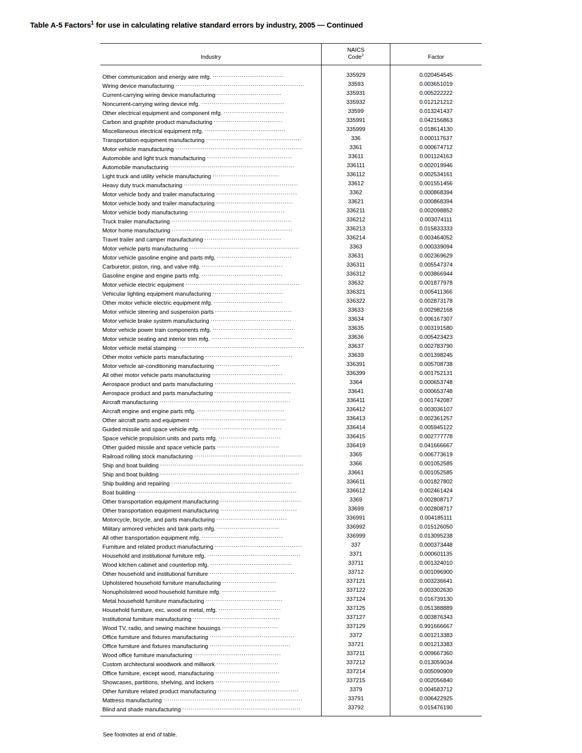Table A-5 Factors1 for use in calculating relative standard errors by industry, 2005 — Continued
| Industry | NAICS Code 2 | Factor |
| --- | --- | --- |
| Other communication and energy wire mfg. .................................. | 335929 | 0.020454545 |
| Wiring device manufacturing .............................................................. | 33593 | 0.003651019 |
| Current-carrying wiring device manufacturing ............................... | 335931 | 0.005222222 |
| Noncurrent-carrying wiring device mfg. ........................................ | 335932 | 0.012121212 |
| Other electrical equipment and component mfg. ............................. | 33599 | 0.013241437 |
| Carbon and graphite product manufacturing ................................. | 335991 | 0.042156863 |
| Miscellaneous electrical equipment mfg. ....................................... | 335999 | 0.018614130 |
| Transportation equipment manufacturing .............................................. | 336 | 0.000117637 |
| Motor vehicle manufacturing ............................................................. | 3361 | 0.000674712 |
| Automobile and light truck manufacturing ......................................... | 33611 | 0.001124163 |
| Automobile manufacturing ............................................................ | 336111 | 0.002019946 |
| Light truck and utility vehicle manufacturing ................................ | 336112 | 0.002534161 |
| Heavy duty truck manufacturing ....................................................... | 33612 | 0.001551456 |
| Motor vehicle body and trailer manufacturing ....................................... | 3362 | 0.000868394 |
| Motor vehicle body and trailer manufacturing ..................................... | 33621 | 0.000868394 |
| Motor vehicle body manufacturing .............................................. | 336211 | 0.002098852 |
| Truck trailer manufacturing .......................................................... | 336212 | 0.003074111 |
| Motor home manufacturing .......................................................... | 336213 | 0.015833333 |
| Travel trailer and camper manufacturing ..................................... | 336214 | 0.003464052 |
| Motor vehicle parts manufacturing ..................................................... | 3363 | 0.000339094 |
| Motor vehicle gasoline engine and parts mfg. .................................... | 33631 | 0.002369629 |
| Carburetor, piston, ring, and valve mfg. ....................................... | 336311 | 0.005547374 |
| Gasoline engine and engine parts mfg. ....................................... | 336312 | 0.003866944 |
| Motor vehicle electric equipment ....................................................... | 33632 | 0.001877978 |
| Vehicular lighting equipment manufacturing .................................. | 336321 | 0.005411366 |
| Other motor vehicle electric equipment mfg. ................................. | 336322 | 0.002873178 |
| Motor vehicle steering and suspension parts ..................................... | 33633 | 0.002982168 |
| Motor vehicle brake system manufacturing ....................................... | 33634 | 0.006167307 |
| Motor vehicle power train components mfg. ....................................... | 33635 | 0.003191580 |
| Motor vehicle seating and interior trim mfg. ....................................... | 33636 | 0.005423423 |
| Motor vehicle metal stamping ............................................................. | 33637 | 0.002783790 |
| Other motor vehicle parts manufacturing .......................................... | 33639 | 0.001398245 |
| Motor vehicle air-conditioning manufacturing ............................... | 336391 | 0.005708738 |
| All other motor vehicle parts manufacturing .................................. | 336399 | 0.001752131 |
| Aerospace product and parts manufacturing ....................................... | 3364 | 0.000653748 |
| Aerospace product and parts manufacturing ..................................... | 33641 | 0.000653748 |
| Aircraft manufacturing ............................................................... | 336411 | 0.001742087 |
| Aircraft engine and engine parts mfg. .......................................... | 336412 | 0.003036107 |
| Other aircraft parts and equipment .............................................. | 336413 | 0.002361257 |
| Guided missile and space vehicle mfg. ....................................... | 336414 | 0.005945122 |
| Space vehicle propulsion units and parts mfg. .............................. | 336415 | 0.002777778 |
| Other guided missile and space vehicle parts .............................. | 336419 | 0.041666667 |
| Railroad rolling stock manufacturing .................................................... | 3365 | 0.006773619 |
| Ship and boat building ..................................................................... | 3366 | 0.001052585 |
| Ship and boat building ................................................................... | 33661 | 0.001052585 |
| Ship building and repairing .......................................................... | 336611 | 0.001827802 |
| Boat building ............................................................................. | 336612 | 0.002461424 |
| Other transportation equipment manufacturing ....................................... | 3369 | 0.002808717 |
| Other transportation equipment manufacturing ..................................... | 33699 | 0.002808717 |
| Motorcycle, bicycle, and parts manufacturing .................................. | 336991 | 0.004185111 |
| Military armored vehicles and tank parts mfg. .............................. | 336992 | 0.015126050 |
| All other transportation equipment mfg. ....................................... | 336999 | 0.013095238 |
| Furniture and related product manufacturing .......................................... | 337 | 0.000373448 |
| Household and institutional furniture mfg. ............................................. | 3371 | 0.000601135 |
| Wood kitchen cabinet and countertop mfg. ....................................... | 33711 | 0.001324010 |
| Other household and institutional furniture ......................................... | 33712 | 0.001096900 |
| Upholstered household furniture manufacturing .......................... | 337121 | 0.003236641 |
| Nonupholstered wood household furniture mfg. .......................... | 337122 | 0.003302630 |
| Metal household furniture manufacturing ..................................... | 337124 | 0.016739130 |
| Household furniture, exc. wood or metal, mfg. .............................. | 337125 | 0.051388889 |
| Institutional furniture manufacturing .......................................... | 337127 | 0.003876343 |
| Wood TV, radio, and sewing machine housings ........................... | 337129 | 0.991666667 |
| Office furniture and fixtures manufacturing ......................................... | 3372 | 0.001213383 |
| Office furniture and fixtures manufacturing ....................................... | 33721 | 0.001213383 |
| Wood office furniture manufacturing .......................................... | 337211 | 0.009667360 |
| Custom architectural woodwork and millwork .............................. | 337212 | 0.013059034 |
| Office furniture, except wood, manufacturing ............................... | 337214 | 0.005090909 |
| Showcases, partitions, shelving, and lockers ............................... | 337215 | 0.002056840 |
| Other furniture related product manufacturing ....................................... | 3379 | 0.004583712 |
| Mattress manufacturing ................................................................... | 33791 | 0.006422925 |
| Blind and shade manufacturing ......................................................... | 33792 | 0.015476190 |
See footnotes at end of table.